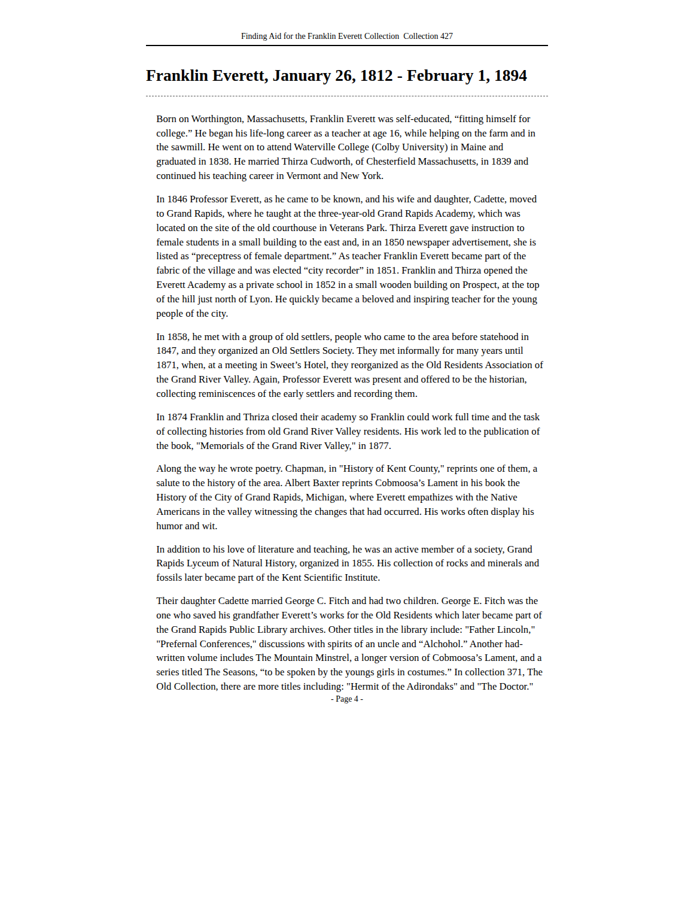Finding Aid for the Franklin Everett Collection Collection 427
Franklin Everett, January 26, 1812 - February 1, 1894
Born on Worthington, Massachusetts, Franklin Everett was self-educated, “fitting himself for college.” He began his life-long career as a teacher at age 16, while helping on the farm and in the sawmill. He went on to attend Waterville College (Colby University) in Maine and graduated in 1838. He married Thirza Cudworth, of Chesterfield Massachusetts, in 1839 and continued his teaching career in Vermont and New York.
In 1846 Professor Everett, as he came to be known, and his wife and daughter, Cadette, moved to Grand Rapids, where he taught at the three-year-old Grand Rapids Academy, which was located on the site of the old courthouse in Veterans Park. Thirza Everett gave instruction to female students in a small building to the east and, in an 1850 newspaper advertisement, she is listed as “preceptress of female department.” As teacher Franklin Everett became part of the fabric of the village and was elected “city recorder” in 1851. Franklin and Thirza opened the Everett Academy as a private school in 1852 in a small wooden building on Prospect, at the top of the hill just north of Lyon. He quickly became a beloved and inspiring teacher for the young people of the city.
In 1858, he met with a group of old settlers, people who came to the area before statehood in 1847, and they organized an Old Settlers Society. They met informally for many years until 1871, when, at a meeting in Sweet’s Hotel, they reorganized as the Old Residents Association of the Grand River Valley. Again, Professor Everett was present and offered to be the historian, collecting reminiscences of the early settlers and recording them.
In 1874 Franklin and Thriza closed their academy so Franklin could work full time and the task of collecting histories from old Grand River Valley residents. His work led to the publication of the book, "Memorials of the Grand River Valley," in 1877.
Along the way he wrote poetry. Chapman, in "History of Kent County," reprints one of them, a salute to the history of the area. Albert Baxter reprints Cobmoosa’s Lament in his book the History of the City of Grand Rapids, Michigan, where Everett empathizes with the Native Americans in the valley witnessing the changes that had occurred. His works often display his humor and wit.
In addition to his love of literature and teaching, he was an active member of a society, Grand Rapids Lyceum of Natural History, organized in 1855. His collection of rocks and minerals and fossils later became part of the Kent Scientific Institute.
Their daughter Cadette married George C. Fitch and had two children. George E. Fitch was the one who saved his grandfather Everett’s works for the Old Residents which later became part of the Grand Rapids Public Library archives. Other titles in the library include: "Father Lincoln," "Prefernal Conferences," discussions with spirits of an uncle and “Alchohol.” Another had-written volume includes The Mountain Minstrel, a longer version of Cobmoosa’s Lament, and a series titled The Seasons, “to be spoken by the youngs girls in costumes.” In collection 371, The Old Collection, there are more titles including: "Hermit of the Adirondaks" and "The Doctor."
- Page 4 -